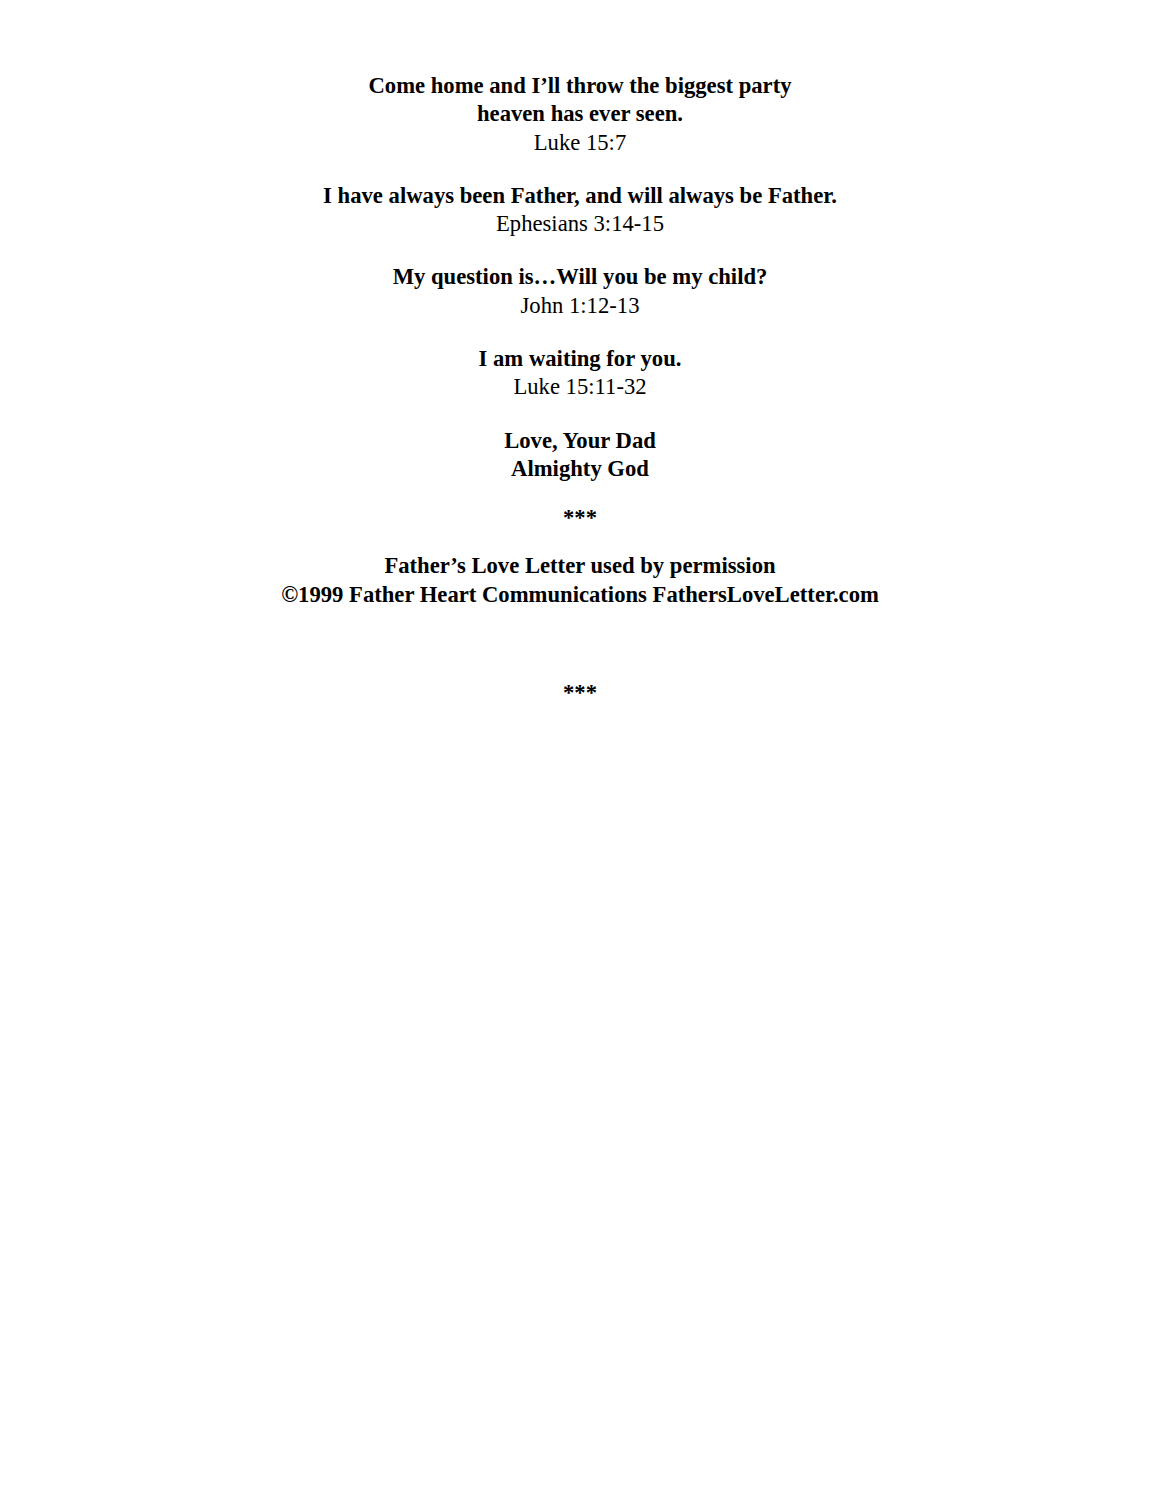Come home and I’ll throw the biggest party
heaven has ever seen.
Luke 15:7
I have always been Father, and will always be Father.
Ephesians 3:14-15
My question is…Will you be my child?
John 1:12-13
I am waiting for you.
Luke 15:11-32
Love, Your Dad
Almighty God
***
Father’s Love Letter used by permission
©1999 Father Heart Communications FathersLoveLetter.com
***